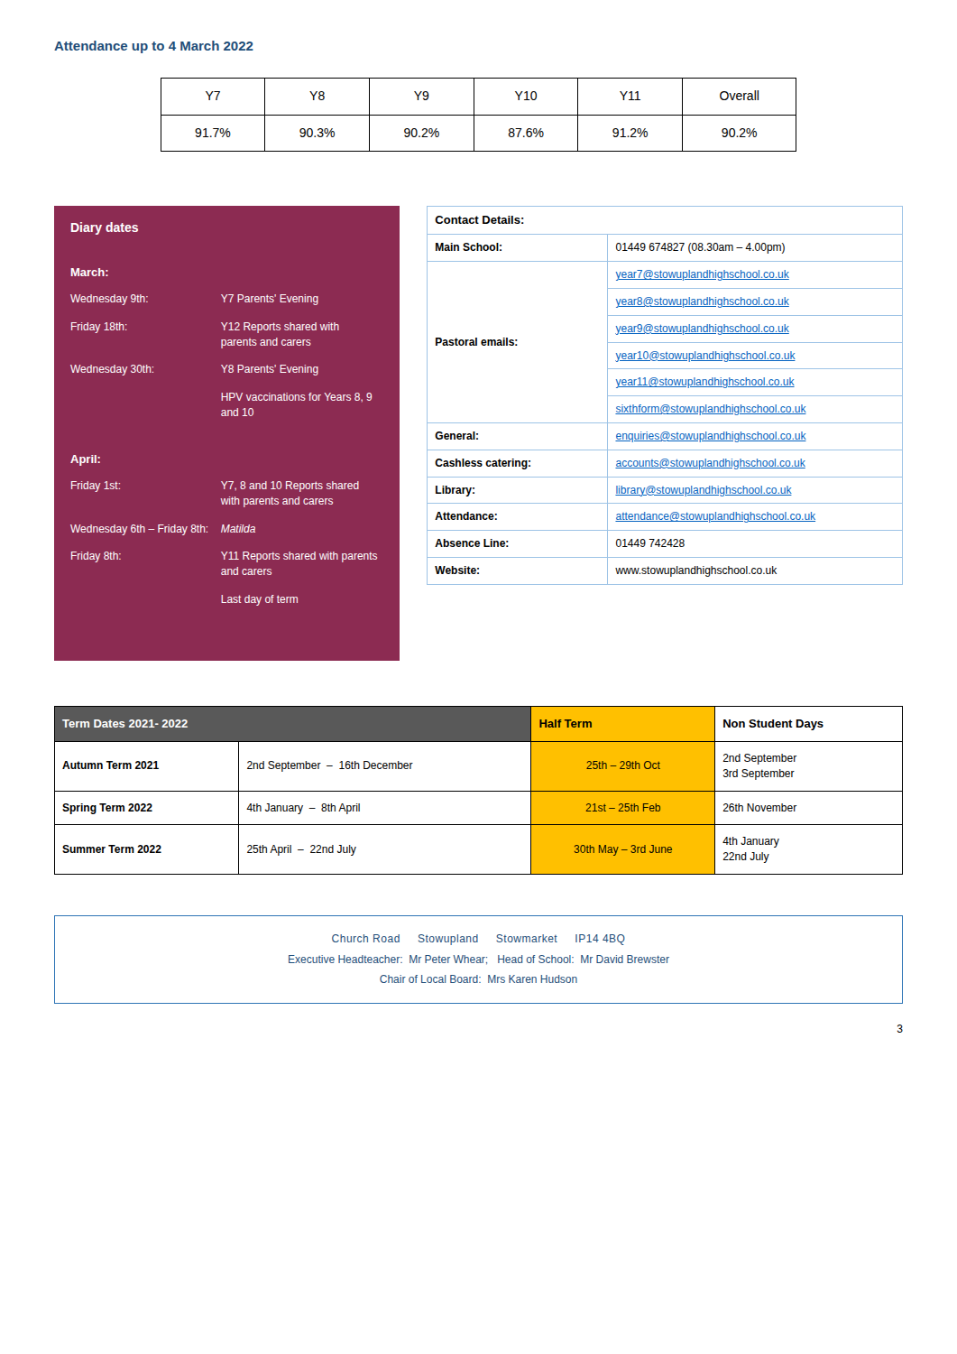Attendance up to 4 March 2022
| Y7 | Y8 | Y9 | Y10 | Y11 | Overall |
| 91.7% | 90.3% | 90.2% | 87.6% | 91.2% | 90.2% |
Diary dates
March:
| Wednesday 9th: | Y7 Parents' Evening |
| Friday 18th: | Y12 Reports shared with parents and carers |
| Wednesday 30th: | Y8 Parents' Evening |
| | HPV vaccinations for Years 8, 9 and 10 |
April:
| Friday 1st: | Y7, 8 and 10 Reports shared with parents and carers |
| Wednesday 6th – Friday 8th: | Matilda |
| Friday 8th: | Y11 Reports shared with parents and carers |
| | Last day of term |
| Contact Details: |
| Main School: | 01449 674827 (08.30am – 4.00pm) |
| Pastoral emails: | year7@stowuplandhighschool.co.uk |
| year8@stowuplandhighschool.co.uk |
| year9@stowuplandhighschool.co.uk |
| year10@stowuplandhighschool.co.uk |
| year11@stowuplandhighschool.co.uk |
| sixthform@stowuplandhighschool.co.uk |
| General: | enquiries@stowuplandhighschool.co.uk |
| Cashless catering: | accounts@stowuplandhighschool.co.uk |
| Library: | library@stowuplandhighschool.co.uk |
| Attendance: | attendance@stowuplandhighschool.co.uk |
| Absence Line: | 01449 742428 |
| Website: | www.stowuplandhighschool.co.uk |
| Term Dates 2021- 2022 | Half Term | Non Student Days |
| Autumn Term 2021 | 2nd September – 16th December | 25th – 29th Oct | 2nd September 3rd September |
| Spring Term 2022 | 4th January – 8th April | 21st – 25th Feb | 26th November |
| Summer Term 2022 | 25th April – 22nd July | 30th May – 3rd June | 4th January 22nd July |
Church Road Stowupland Stowmarket IP14 4BQ
Executive Headteacher: Mr Peter Whear; Head of School: Mr David Brewster
Chair of Local Board: Mrs Karen Hudson
3